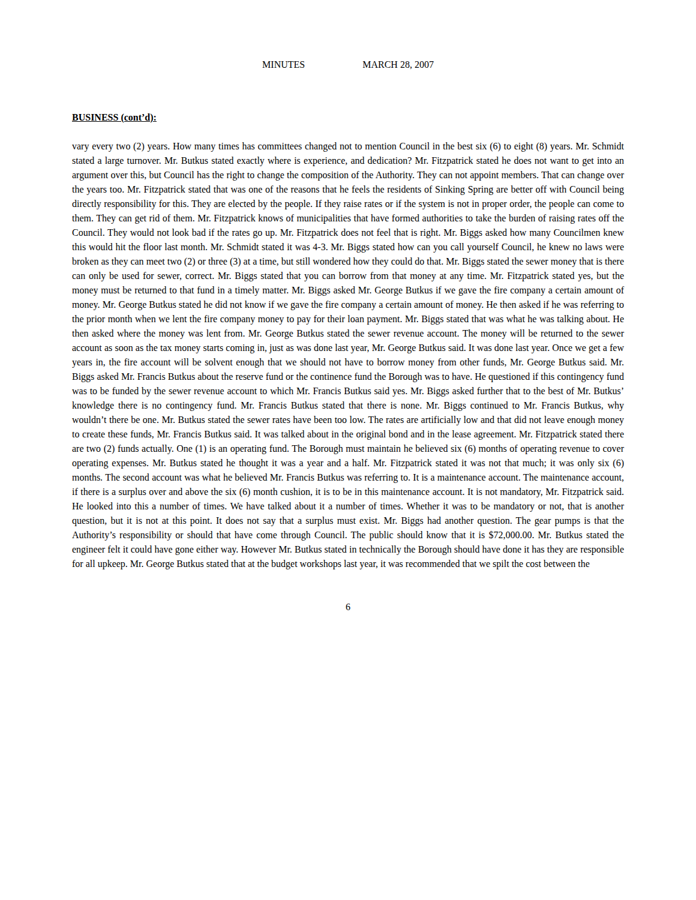MINUTES MARCH 28, 2007
BUSINESS (cont’d):
vary every two (2) years. How many times has committees changed not to mention Council in the best six (6) to eight (8) years. Mr. Schmidt stated a large turnover. Mr. Butkus stated exactly where is experience, and dedication? Mr. Fitzpatrick stated he does not want to get into an argument over this, but Council has the right to change the composition of the Authority. They can not appoint members. That can change over the years too. Mr. Fitzpatrick stated that was one of the reasons that he feels the residents of Sinking Spring are better off with Council being directly responsibility for this. They are elected by the people. If they raise rates or if the system is not in proper order, the people can come to them. They can get rid of them. Mr. Fitzpatrick knows of municipalities that have formed authorities to take the burden of raising rates off the Council. They would not look bad if the rates go up. Mr. Fitzpatrick does not feel that is right. Mr. Biggs asked how many Councilmen knew this would hit the floor last month. Mr. Schmidt stated it was 4-3. Mr. Biggs stated how can you call yourself Council, he knew no laws were broken as they can meet two (2) or three (3) at a time, but still wondered how they could do that. Mr. Biggs stated the sewer money that is there can only be used for sewer, correct. Mr. Biggs stated that you can borrow from that money at any time. Mr. Fitzpatrick stated yes, but the money must be returned to that fund in a timely matter. Mr. Biggs asked Mr. George Butkus if we gave the fire company a certain amount of money. Mr. George Butkus stated he did not know if we gave the fire company a certain amount of money. He then asked if he was referring to the prior month when we lent the fire company money to pay for their loan payment. Mr. Biggs stated that was what he was talking about. He then asked where the money was lent from. Mr. George Butkus stated the sewer revenue account. The money will be returned to the sewer account as soon as the tax money starts coming in, just as was done last year, Mr. George Butkus said. It was done last year. Once we get a few years in, the fire account will be solvent enough that we should not have to borrow money from other funds, Mr. George Butkus said. Mr. Biggs asked Mr. Francis Butkus about the reserve fund or the continence fund the Borough was to have. He questioned if this contingency fund was to be funded by the sewer revenue account to which Mr. Francis Butkus said yes. Mr. Biggs asked further that to the best of Mr. Butkus’ knowledge there is no contingency fund. Mr. Francis Butkus stated that there is none. Mr. Biggs continued to Mr. Francis Butkus, why wouldn’t there be one. Mr. Butkus stated the sewer rates have been too low. The rates are artificially low and that did not leave enough money to create these funds, Mr. Francis Butkus said. It was talked about in the original bond and in the lease agreement. Mr. Fitzpatrick stated there are two (2) funds actually. One (1) is an operating fund. The Borough must maintain he believed six (6) months of operating revenue to cover operating expenses. Mr. Butkus stated he thought it was a year and a half. Mr. Fitzpatrick stated it was not that much; it was only six (6) months. The second account was what he believed Mr. Francis Butkus was referring to. It is a maintenance account. The maintenance account, if there is a surplus over and above the six (6) month cushion, it is to be in this maintenance account. It is not mandatory, Mr. Fitzpatrick said. He looked into this a number of times. We have talked about it a number of times. Whether it was to be mandatory or not, that is another question, but it is not at this point. It does not say that a surplus must exist. Mr. Biggs had another question. The gear pumps is that the Authority’s responsibility or should that have come through Council. The public should know that it is $72,000.00. Mr. Butkus stated the engineer felt it could have gone either way. However Mr. Butkus stated in technically the Borough should have done it has they are responsible for all upkeep. Mr. George Butkus stated that at the budget workshops last year, it was recommended that we spilt the cost between the
6